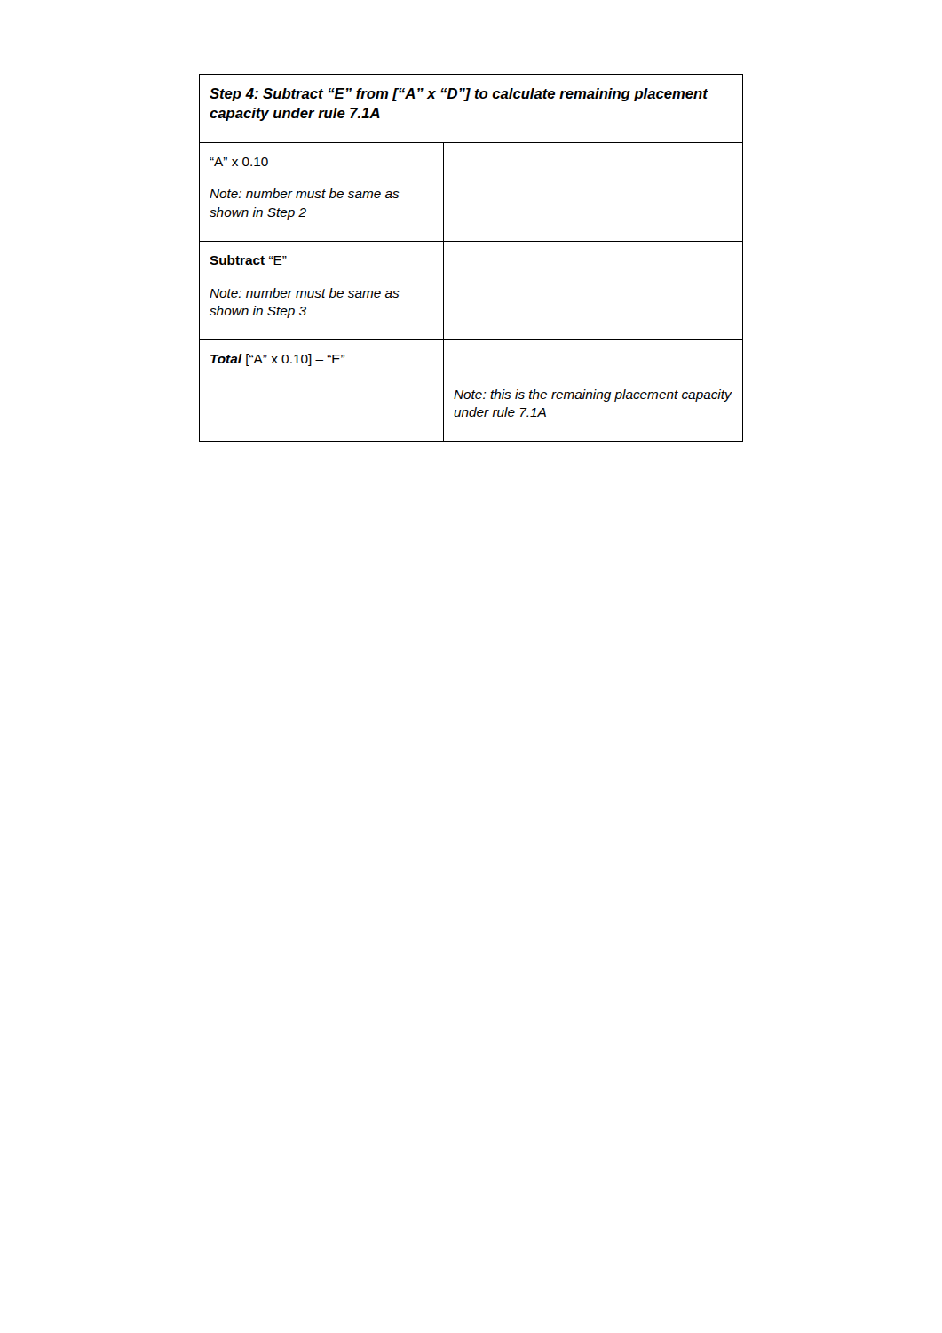| Step 4: Subtract “E” from [“A” x “D”] to calculate remaining placement capacity under rule 7.1A |
| “A” x 0.10 Note: number must be same as shown in Step 2 | |
| Subtract “E” Note: number must be same as shown in Step 3 | |
| Total [“A” x 0.10] – “E” | Note: this is the remaining placement capacity under rule 7.1A |